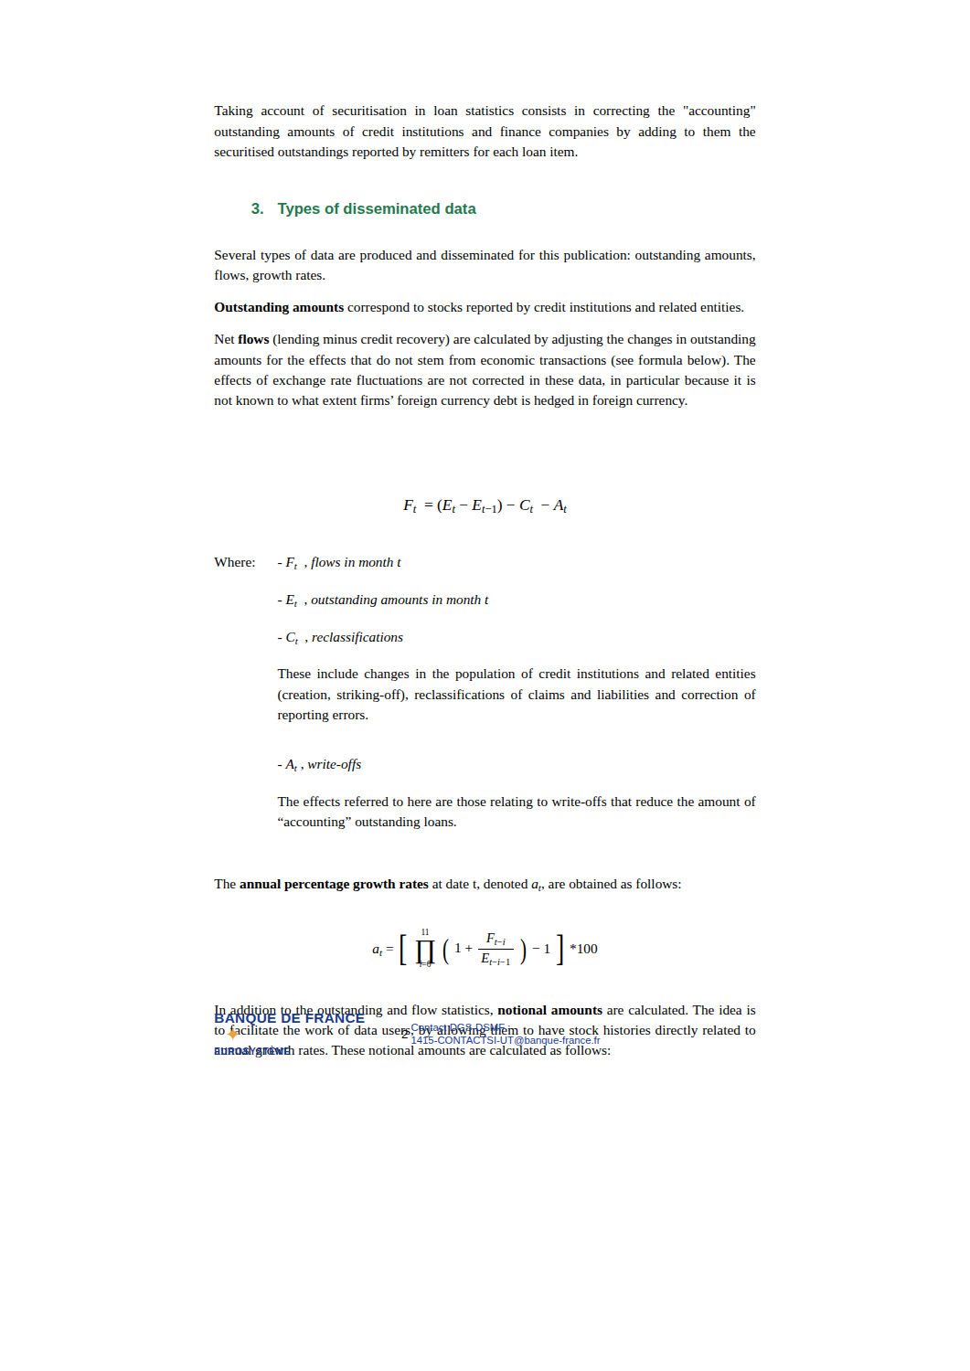Taking account of securitisation in loan statistics consists in correcting the "accounting" outstanding amounts of credit institutions and finance companies by adding to them the securitised outstandings reported by remitters for each loan item.
3. Types of disseminated data
Several types of data are produced and disseminated for this publication: outstanding amounts, flows, growth rates.
Outstanding amounts correspond to stocks reported by credit institutions and related entities.
Net flows (lending minus credit recovery) are calculated by adjusting the changes in outstanding amounts for the effects that do not stem from economic transactions (see formula below). The effects of exchange rate fluctuations are not corrected in these data, in particular because it is not known to what extent firms’ foreign currency debt is hedged in foreign currency.
Ft = (Et − Et−1) − Ct − At
Where:- Ft , flows in month t
- Et , outstanding amounts in month t
- Ct , reclassifications
These include changes in the population of credit institutions and related entities (creation, striking-off), reclassifications of claims and liabilities and correction of reporting errors.
- At , write-offs
The effects referred to here are those relating to write-offs that reduce the amount of “accounting” outstanding loans.
The annual percentage growth rates at date t, denoted at, are obtained as follows:
at = [ 11 ∏ i=0 ( 1 + Ft−i Et−i−1 ) − 1 ] *100
In addition to the outstanding and flow statistics, notional amounts are calculated. The idea is to facilitate the work of data users, by allowing them to have stock histories directly related to annual growth rates. These notional amounts are calculated as follows:
| BANQUE DE FRANCE ✦ EUROSYSTÈME | 2 | Contact DGS-DSMF : 1415-CONTACTSI-UT@banque-france.fr |